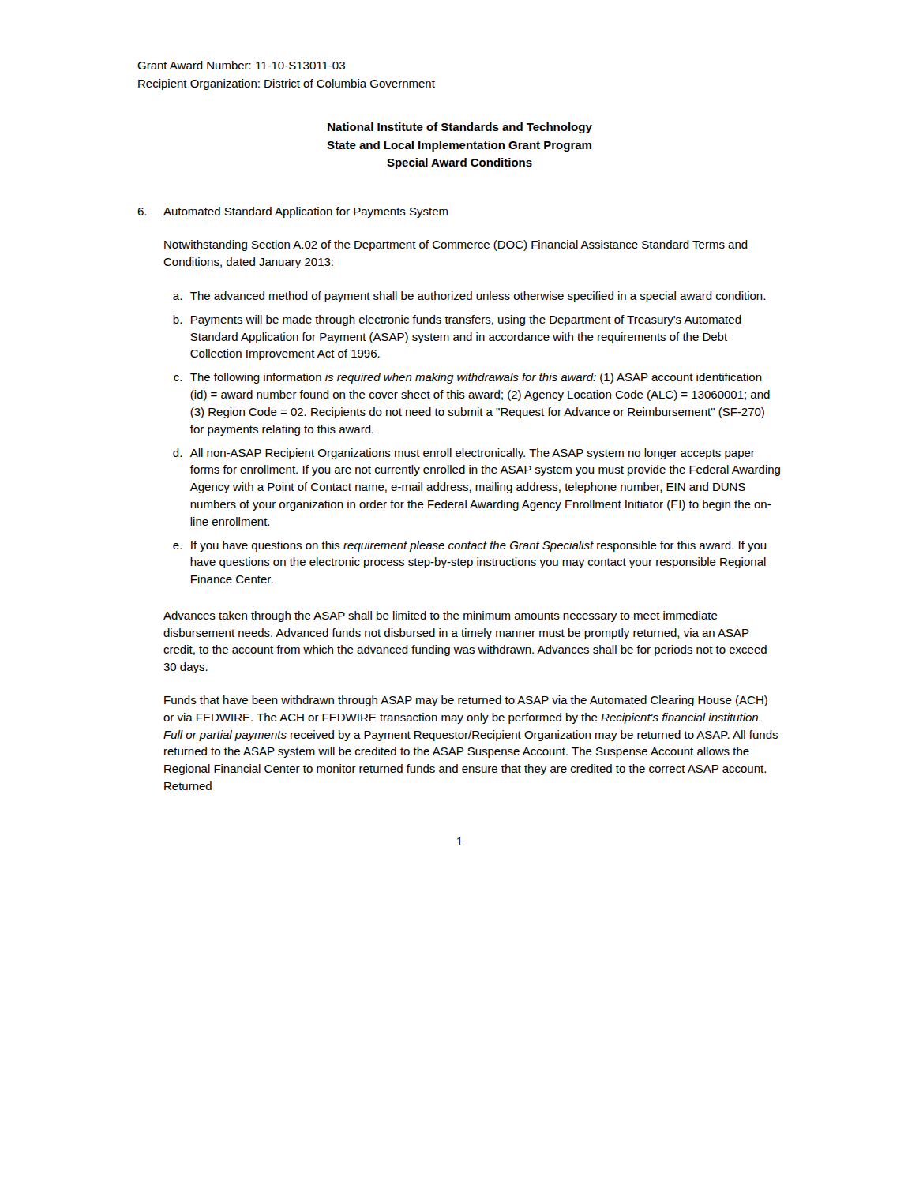Grant Award Number: 11-10-S13011-03
Recipient Organization: District of Columbia Government
National Institute of Standards and Technology
State and Local Implementation Grant Program
Special Award Conditions
6. Automated Standard Application for Payments System
Notwithstanding Section A.02 of the Department of Commerce (DOC) Financial Assistance Standard Terms and Conditions, dated January 2013:
The advanced method of payment shall be authorized unless otherwise specified in a special award condition.
Payments will be made through electronic funds transfers, using the Department of Treasury's Automated Standard Application for Payment (ASAP) system and in accordance with the requirements of the Debt Collection Improvement Act of 1996.
The following information is required when making withdrawals for this award: (1) ASAP account identification (id) = award number found on the cover sheet of this award; (2) Agency Location Code (ALC) = 13060001; and (3) Region Code = 02. Recipients do not need to submit a "Request for Advance or Reimbursement" (SF-270) for payments relating to this award.
All non-ASAP Recipient Organizations must enroll electronically. The ASAP system no longer accepts paper forms for enrollment. If you are not currently enrolled in the ASAP system you must provide the Federal Awarding Agency with a Point of Contact name, e-mail address, mailing address, telephone number, EIN and DUNS numbers of your organization in order for the Federal Awarding Agency Enrollment Initiator (EI) to begin the on-line enrollment.
If you have questions on this requirement please contact the Grant Specialist responsible for this award. If you have questions on the electronic process step-by-step instructions you may contact your responsible Regional Finance Center.
Advances taken through the ASAP shall be limited to the minimum amounts necessary to meet immediate disbursement needs. Advanced funds not disbursed in a timely manner must be promptly returned, via an ASAP credit, to the account from which the advanced funding was withdrawn. Advances shall be for periods not to exceed 30 days.
Funds that have been withdrawn through ASAP may be returned to ASAP via the Automated Clearing House (ACH) or via FEDWIRE. The ACH or FEDWIRE transaction may only be performed by the Recipient's financial institution. Full or partial payments received by a Payment Requestor/Recipient Organization may be returned to ASAP. All funds returned to the ASAP system will be credited to the ASAP Suspense Account. The Suspense Account allows the Regional Financial Center to monitor returned funds and ensure that they are credited to the correct ASAP account. Returned
1